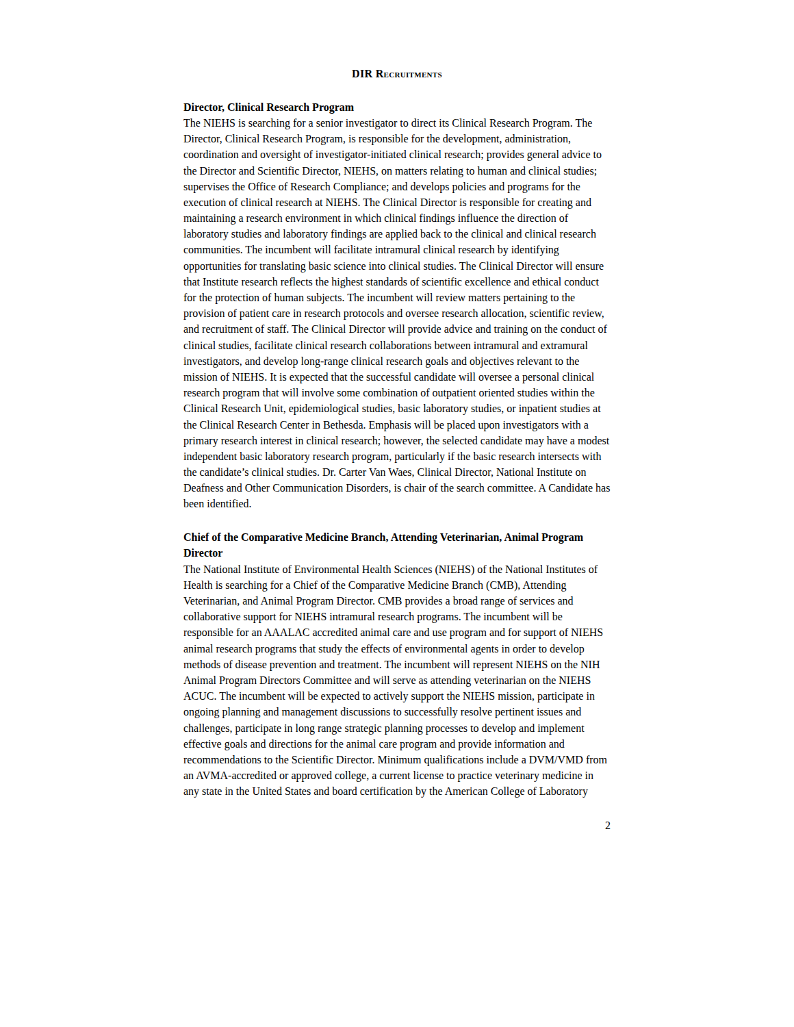DIR Recruitments
Director, Clinical Research Program
The NIEHS is searching for a senior investigator to direct its Clinical Research Program. The Director, Clinical Research Program, is responsible for the development, administration, coordination and oversight of investigator-initiated clinical research; provides general advice to the Director and Scientific Director, NIEHS, on matters relating to human and clinical studies; supervises the Office of Research Compliance; and develops policies and programs for the execution of clinical research at NIEHS. The Clinical Director is responsible for creating and maintaining a research environment in which clinical findings influence the direction of laboratory studies and laboratory findings are applied back to the clinical and clinical research communities. The incumbent will facilitate intramural clinical research by identifying opportunities for translating basic science into clinical studies. The Clinical Director will ensure that Institute research reflects the highest standards of scientific excellence and ethical conduct for the protection of human subjects. The incumbent will review matters pertaining to the provision of patient care in research protocols and oversee research allocation, scientific review, and recruitment of staff. The Clinical Director will provide advice and training on the conduct of clinical studies, facilitate clinical research collaborations between intramural and extramural investigators, and develop long-range clinical research goals and objectives relevant to the mission of NIEHS. It is expected that the successful candidate will oversee a personal clinical research program that will involve some combination of outpatient oriented studies within the Clinical Research Unit, epidemiological studies, basic laboratory studies, or inpatient studies at the Clinical Research Center in Bethesda. Emphasis will be placed upon investigators with a primary research interest in clinical research; however, the selected candidate may have a modest independent basic laboratory research program, particularly if the basic research intersects with the candidate’s clinical studies. Dr. Carter Van Waes, Clinical Director, National Institute on Deafness and Other Communication Disorders, is chair of the search committee. A Candidate has been identified.
Chief of the Comparative Medicine Branch, Attending Veterinarian, Animal Program Director
The National Institute of Environmental Health Sciences (NIEHS) of the National Institutes of Health is searching for a Chief of the Comparative Medicine Branch (CMB), Attending Veterinarian, and Animal Program Director. CMB provides a broad range of services and collaborative support for NIEHS intramural research programs. The incumbent will be responsible for an AAALAC accredited animal care and use program and for support of NIEHS animal research programs that study the effects of environmental agents in order to develop methods of disease prevention and treatment. The incumbent will represent NIEHS on the NIH Animal Program Directors Committee and will serve as attending veterinarian on the NIEHS ACUC. The incumbent will be expected to actively support the NIEHS mission, participate in ongoing planning and management discussions to successfully resolve pertinent issues and challenges, participate in long range strategic planning processes to develop and implement effective goals and directions for the animal care program and provide information and recommendations to the Scientific Director. Minimum qualifications include a DVM/VMD from an AVMA-accredited or approved college, a current license to practice veterinary medicine in any state in the United States and board certification by the American College of Laboratory
2